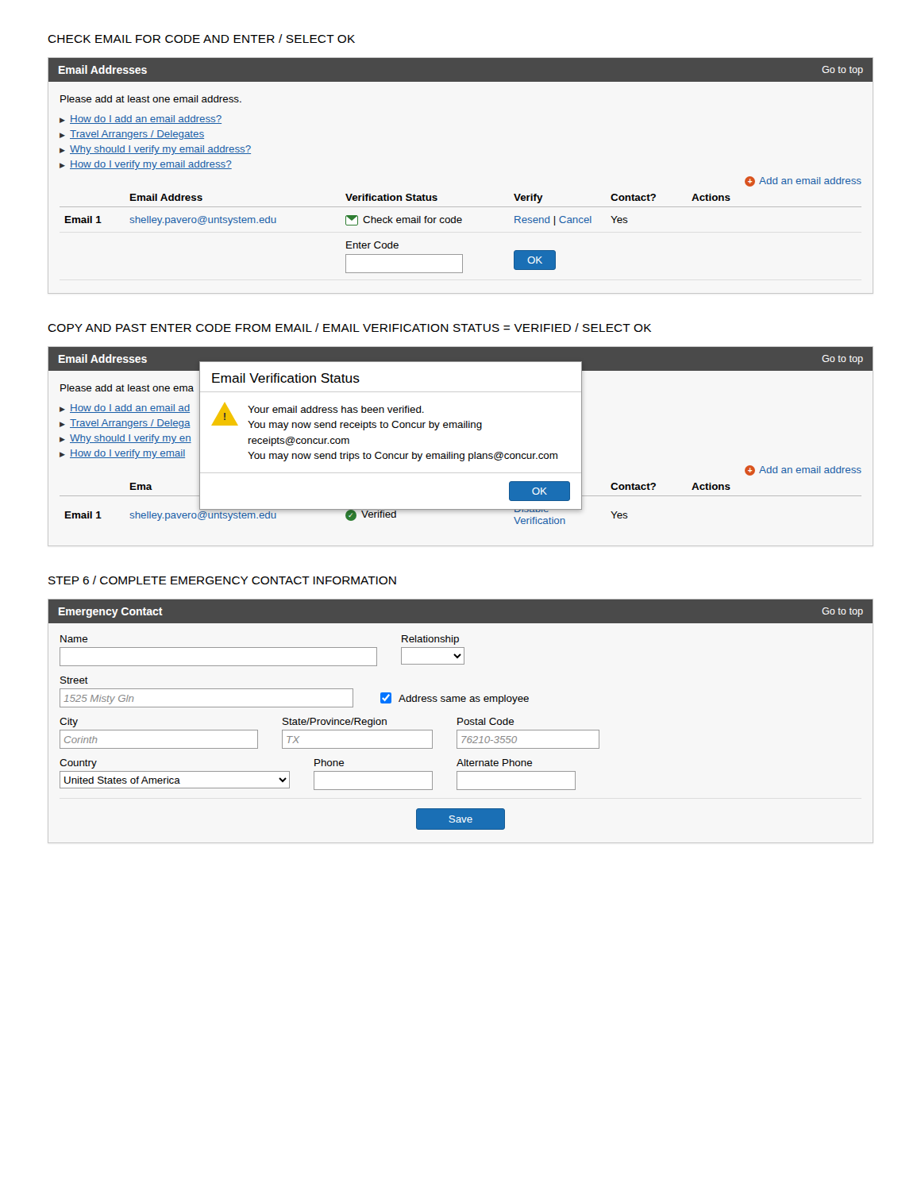CHECK EMAIL FOR CODE AND ENTER / SELECT OK
Email Addresses Go to top
Please add at least one email address.
How do I add an email address?
Travel Arrangers / Delegates
Why should I verify my email address?
How do I verify my email address?
+Add an email address
| | Email Address | Verification Status | Verify | Contact? | Actions |
| --- | --- | --- | --- | --- | --- |
| Email 1 | shelley.pavero@untsystem.edu | Check email for code | Resend / Cancel | Yes | |
| | | Enter Code | OK | | |
COPY AND PAST ENTER CODE FROM EMAIL / EMAIL VERIFICATION STATUS = VERIFIED / SELECT OK
Email Addresses Go to top
Please add at least one ema
How do I add an email ad
Travel Arrangers / Delega
Why should I verify my en
How do I verify my email
+Add an email address
| | Ema | | y | Contact? | Actions |
| --- | --- | --- | --- | --- | --- |
| Email 1 | shelley.pavero@untsystem.edu | ✓ Verified | Disable Verification | Yes | |
Email Verification Status
Your email address has been verified.
You may now send receipts to Concur by emailing receipts@concur.com
You may now send trips to Concur by emailing plans@concur.com
OK
STEP 6 / COMPLETE EMERGENCY CONTACT INFORMATION
Emergency Contact Go to top
Name
Relationship
Street
Address same as employee
City
State/Province/Region
Postal Code
Country United States of America
Phone
Alternate Phone
Save